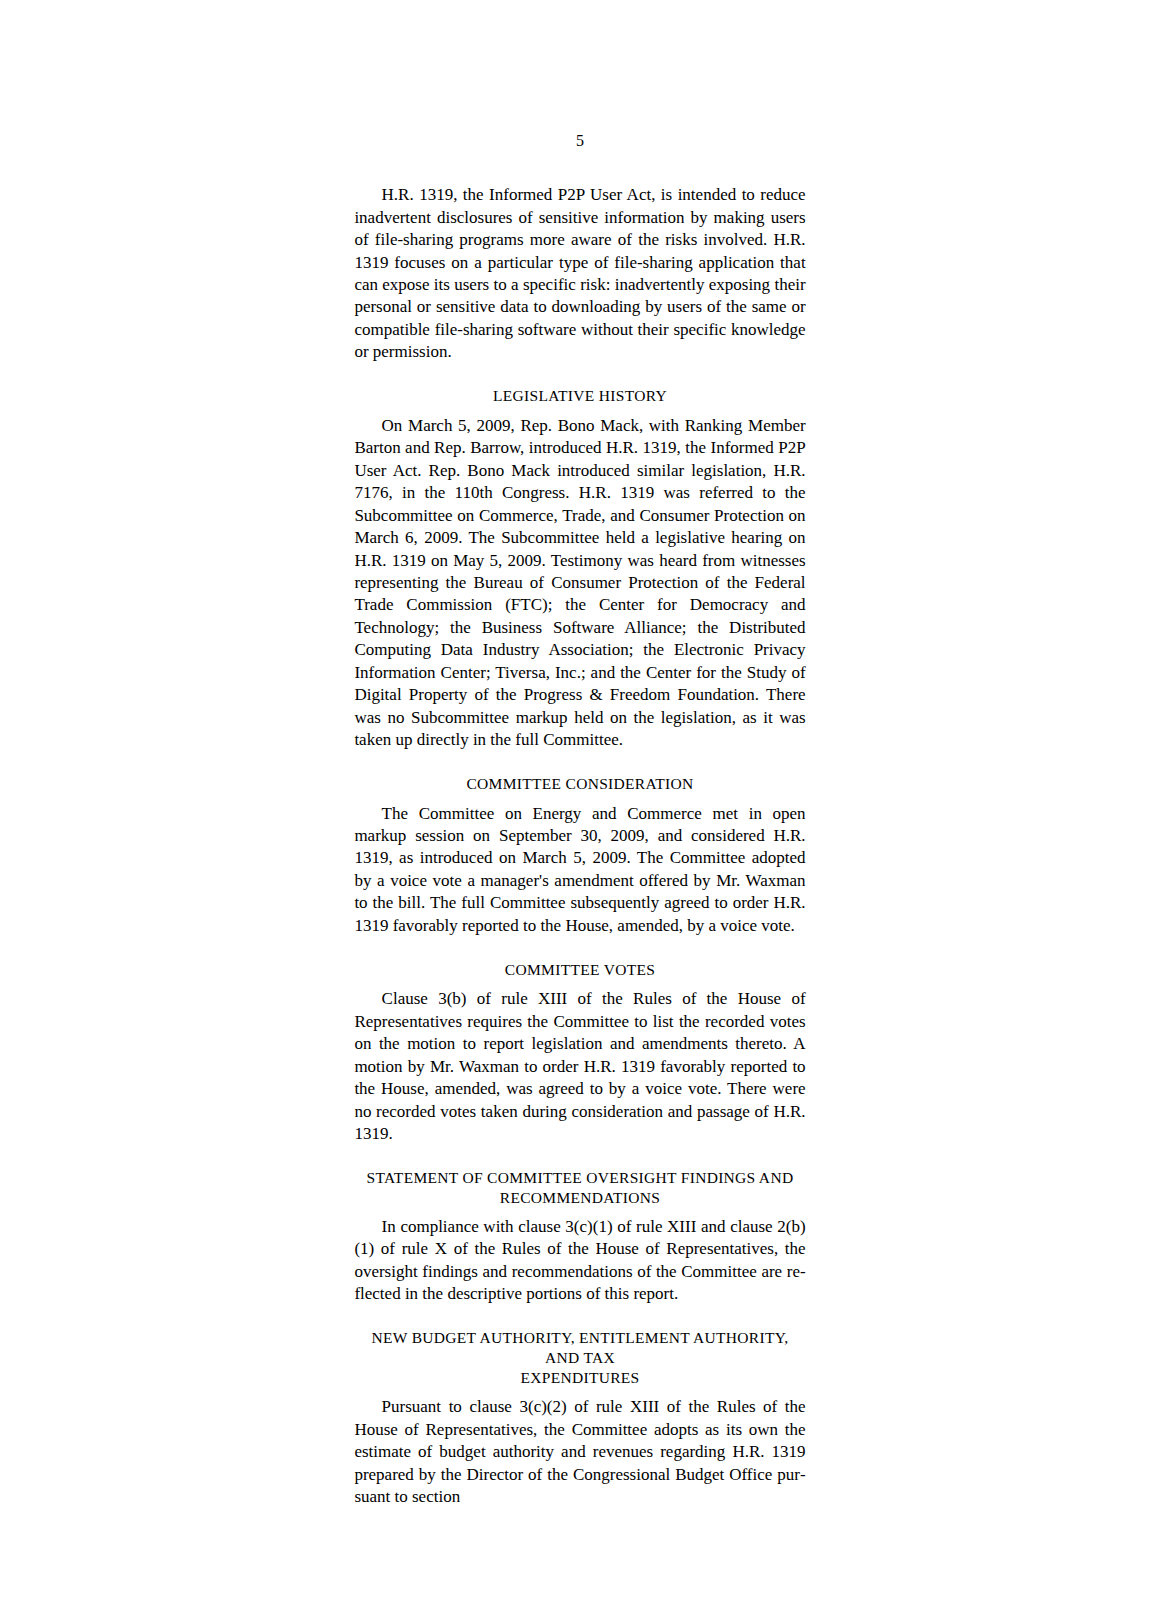5
H.R. 1319, the Informed P2P User Act, is intended to reduce inadvertent disclosures of sensitive information by making users of file-sharing programs more aware of the risks involved. H.R. 1319 focuses on a particular type of file-sharing application that can expose its users to a specific risk: inadvertently exposing their personal or sensitive data to downloading by users of the same or compatible file-sharing software without their specific knowledge or permission.
Legislative History
On March 5, 2009, Rep. Bono Mack, with Ranking Member Barton and Rep. Barrow, introduced H.R. 1319, the Informed P2P User Act. Rep. Bono Mack introduced similar legislation, H.R. 7176, in the 110th Congress. H.R. 1319 was referred to the Subcommittee on Commerce, Trade, and Consumer Protection on March 6, 2009. The Subcommittee held a legislative hearing on H.R. 1319 on May 5, 2009. Testimony was heard from witnesses representing the Bureau of Consumer Protection of the Federal Trade Commission (FTC); the Center for Democracy and Technology; the Business Software Alliance; the Distributed Computing Data Industry Association; the Electronic Privacy Information Center; Tiversa, Inc.; and the Center for the Study of Digital Property of the Progress & Freedom Foundation. There was no Subcommittee markup held on the legislation, as it was taken up directly in the full Committee.
Committee Consideration
The Committee on Energy and Commerce met in open markup session on September 30, 2009, and considered H.R. 1319, as introduced on March 5, 2009. The Committee adopted by a voice vote a manager's amendment offered by Mr. Waxman to the bill. The full Committee subsequently agreed to order H.R. 1319 favorably reported to the House, amended, by a voice vote.
Committee Votes
Clause 3(b) of rule XIII of the Rules of the House of Representatives requires the Committee to list the recorded votes on the motion to report legislation and amendments thereto. A motion by Mr. Waxman to order H.R. 1319 favorably reported to the House, amended, was agreed to by a voice vote. There were no recorded votes taken during consideration and passage of H.R. 1319.
Statement of Committee Oversight Findings and
Recommendations
In compliance with clause 3(c)(1) of rule XIII and clause 2(b)(1) of rule X of the Rules of the House of Representatives, the oversight findings and recommendations of the Committee are reflected in the descriptive portions of this report.
New Budget Authority, Entitlement Authority, and Tax
Expenditures
Pursuant to clause 3(c)(2) of rule XIII of the Rules of the House of Representatives, the Committee adopts as its own the estimate of budget authority and revenues regarding H.R. 1319 prepared by the Director of the Congressional Budget Office pursuant to section